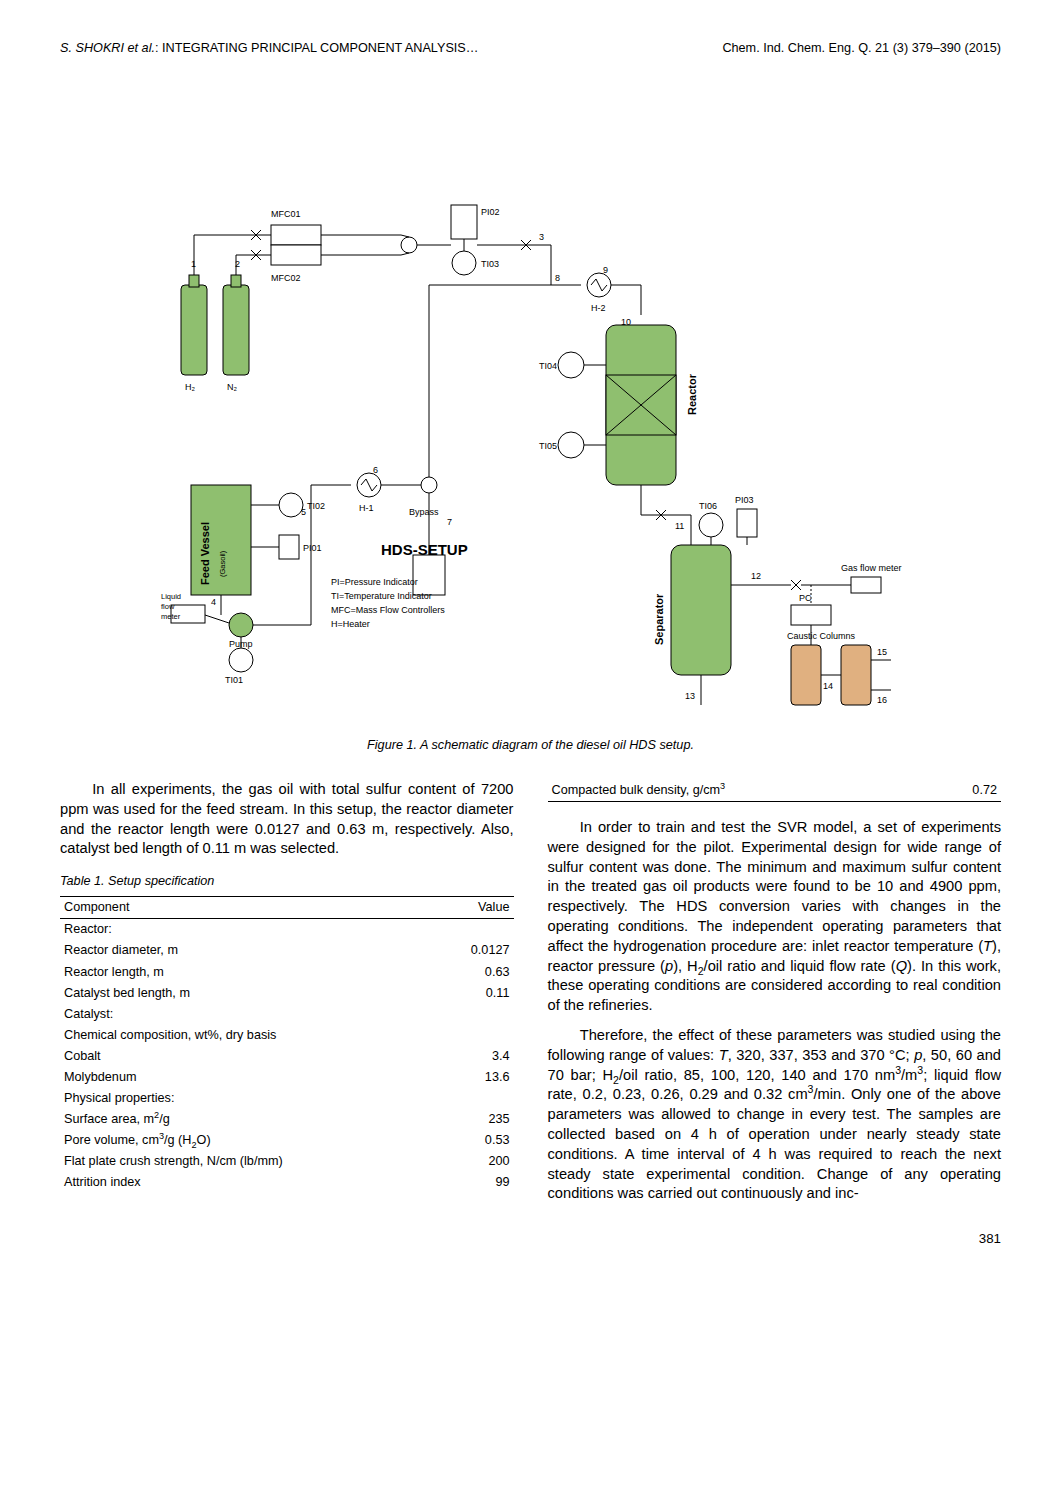S. SHOKRI et al.: INTEGRATING PRINCIPAL COMPONENT ANALYSIS…
Chem. Ind. Chem. Eng. Q. 21 (3) 379–390 (2015)
H₂ N₂ 1 2 MFC01 MFC02 PI02 TI03 3 8 H-2 9 10 Reactor TI04 TI05 11 Separator TI06 PI03 12 PC Gas flow meter Caustic Columns 14 15 16 13 Feed Vessel (Gasoil) TI02 PI01 Liquid flow meter 4 Pump TI01 5 H-1 6 Bypass 7 HDS-SETUP PI=Pressure Indicator TI=Temperature Indicator MFC=Mass Flow Controllers H=Heater
Figure 1. A schematic diagram of the diesel oil HDS setup.
In all experiments, the gas oil with total sulfur content of 7200 ppm was used for the feed stream. In this setup, the reactor diameter and the reactor length were 0.0127 and 0.63 m, respectively. Also, catalyst bed length of 0.11 m was selected.
Table 1. Setup specification
| Component | Value |
| --- | --- |
| Reactor: | |
| Reactor diameter, m | 0.0127 |
| Reactor length, m | 0.63 |
| Catalyst bed length, m | 0.11 |
| Catalyst: | |
| Chemical composition, wt%, dry basis | |
| Cobalt | 3.4 |
| Molybdenum | 13.6 |
| Physical properties: | |
| Surface area, m 2 /g | 235 |
| Pore volume, cm 3 /g (H 2 O) | 0.53 |
| Flat plate crush strength, N/cm (lb/mm) | 200 |
| Attrition index | 99 |
| Compacted bulk density, g/cm 3 | 0.72 |
In order to train and test the SVR model, a set of experiments were designed for the pilot. Experimental design for wide range of sulfur content was done. The minimum and maximum sulfur content in the treated gas oil products were found to be 10 and 4900 ppm, respectively. The HDS conversion varies with changes in the operating conditions. The independent operating parameters that affect the hydrogenation procedure are: inlet reactor temperature (T), reactor pressure (p), H2/oil ratio and liquid flow rate (Q). In this work, these operating conditions are considered according to real condition of the refineries.
Therefore, the effect of these parameters was studied using the following range of values: T, 320, 337, 353 and 370 °C; p, 50, 60 and 70 bar; H2/oil ratio, 85, 100, 120, 140 and 170 nm3/m3; liquid flow rate, 0.2, 0.23, 0.26, 0.29 and 0.32 cm3/min. Only one of the above parameters was allowed to change in every test. The samples are collected based on 4 h of operation under nearly steady state conditions. A time interval of 4 h was required to reach the next steady state experimental condition. Change of any operating conditions was carried out continuously and inc-
381